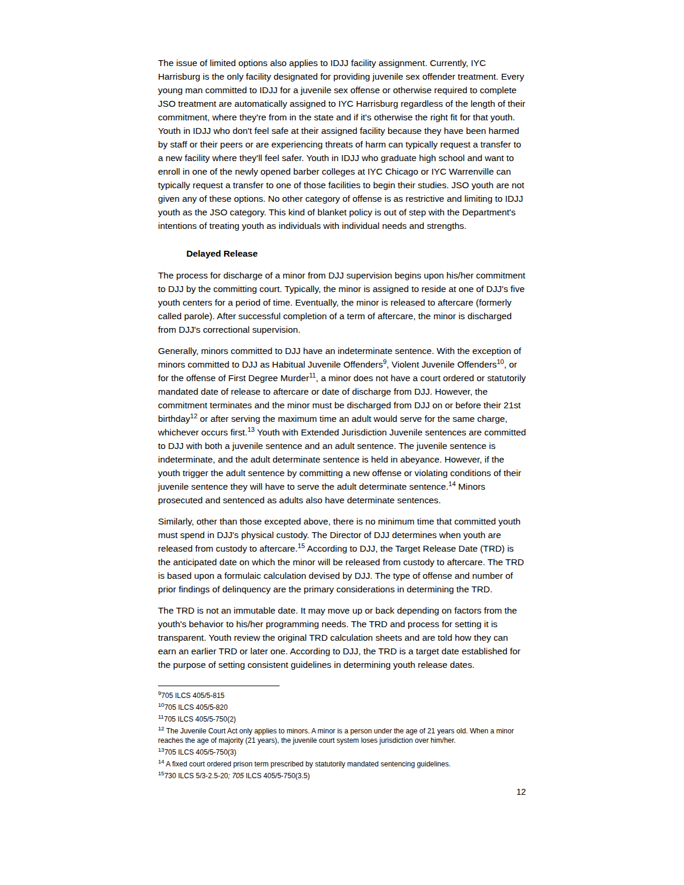The issue of limited options also applies to IDJJ facility assignment. Currently, IYC Harrisburg is the only facility designated for providing juvenile sex offender treatment. Every young man committed to IDJJ for a juvenile sex offense or otherwise required to complete JSO treatment are automatically assigned to IYC Harrisburg regardless of the length of their commitment, where they're from in the state and if it's otherwise the right fit for that youth. Youth in IDJJ who don't feel safe at their assigned facility because they have been harmed by staff or their peers or are experiencing threats of harm can typically request a transfer to a new facility where they'll feel safer. Youth in IDJJ who graduate high school and want to enroll in one of the newly opened barber colleges at IYC Chicago or IYC Warrenville can typically request a transfer to one of those facilities to begin their studies. JSO youth are not given any of these options. No other category of offense is as restrictive and limiting to IDJJ youth as the JSO category. This kind of blanket policy is out of step with the Department's intentions of treating youth as individuals with individual needs and strengths.
Delayed Release
The process for discharge of a minor from DJJ supervision begins upon his/her commitment to DJJ by the committing court. Typically, the minor is assigned to reside at one of DJJ's five youth centers for a period of time. Eventually, the minor is released to aftercare (formerly called parole). After successful completion of a term of aftercare, the minor is discharged from DJJ's correctional supervision.
Generally, minors committed to DJJ have an indeterminate sentence. With the exception of minors committed to DJJ as Habitual Juvenile Offenders9, Violent Juvenile Offenders10, or for the offense of First Degree Murder11, a minor does not have a court ordered or statutorily mandated date of release to aftercare or date of discharge from DJJ. However, the commitment terminates and the minor must be discharged from DJJ on or before their 21st birthday12 or after serving the maximum time an adult would serve for the same charge, whichever occurs first.13 Youth with Extended Jurisdiction Juvenile sentences are committed to DJJ with both a juvenile sentence and an adult sentence. The juvenile sentence is indeterminate, and the adult determinate sentence is held in abeyance. However, if the youth trigger the adult sentence by committing a new offense or violating conditions of their juvenile sentence they will have to serve the adult determinate sentence.14 Minors prosecuted and sentenced as adults also have determinate sentences.
Similarly, other than those excepted above, there is no minimum time that committed youth must spend in DJJ's physical custody. The Director of DJJ determines when youth are released from custody to aftercare.15 According to DJJ, the Target Release Date (TRD) is the anticipated date on which the minor will be released from custody to aftercare. The TRD is based upon a formulaic calculation devised by DJJ. The type of offense and number of prior findings of delinquency are the primary considerations in determining the TRD.
The TRD is not an immutable date. It may move up or back depending on factors from the youth's behavior to his/her programming needs. The TRD and process for setting it is transparent. Youth review the original TRD calculation sheets and are told how they can earn an earlier TRD or later one. According to DJJ, the TRD is a target date established for the purpose of setting consistent guidelines in determining youth release dates.
9705 ILCS 405/5-815
10705 ILCS 405/5-820
11705 ILCS 405/5-750(2)
12 The Juvenile Court Act only applies to minors. A minor is a person under the age of 21 years old. When a minor reaches the age of majority (21 years), the juvenile court system loses jurisdiction over him/her.
13705 ILCS 405/5-750(3)
14 A fixed court ordered prison term prescribed by statutorily mandated sentencing guidelines.
15730 ILCS 5/3-2.5-20; 705 ILCS 405/5-750(3.5)
12